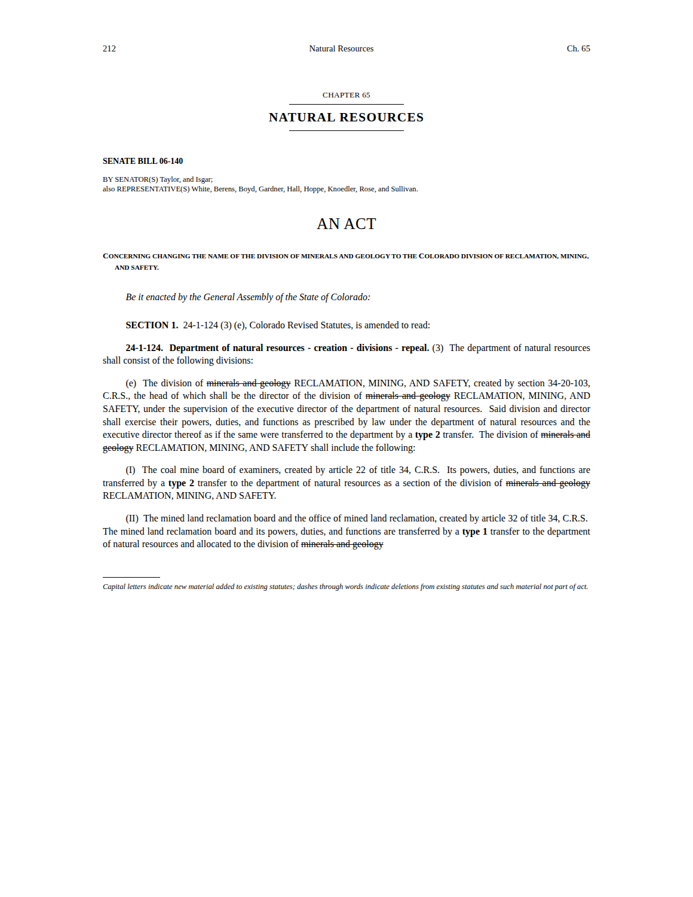212 Natural Resources Ch. 65
CHAPTER 65
NATURAL RESOURCES
SENATE BILL 06-140
BY SENATOR(S) Taylor, and Isgar;
also REPRESENTATIVE(S) White, Berens, Boyd, Gardner, Hall, Hoppe, Knoedler, Rose, and Sullivan.
AN ACT
CONCERNING CHANGING THE NAME OF THE DIVISION OF MINERALS AND GEOLOGY TO THE COLORADO DIVISION OF RECLAMATION, MINING, AND SAFETY.
Be it enacted by the General Assembly of the State of Colorado:
SECTION 1. 24-1-124 (3) (e), Colorado Revised Statutes, is amended to read:
24-1-124. Department of natural resources - creation - divisions - repeal. (3) The department of natural resources shall consist of the following divisions:
(e) The division of minerals and geology RECLAMATION, MINING, AND SAFETY, created by section 34-20-103, C.R.S., the head of which shall be the director of the division of minerals and geology RECLAMATION, MINING, AND SAFETY, under the supervision of the executive director of the department of natural resources. Said division and director shall exercise their powers, duties, and functions as prescribed by law under the department of natural resources and the executive director thereof as if the same were transferred to the department by a type 2 transfer. The division of minerals and geology RECLAMATION, MINING, AND SAFETY shall include the following:
(I) The coal mine board of examiners, created by article 22 of title 34, C.R.S. Its powers, duties, and functions are transferred by a type 2 transfer to the department of natural resources as a section of the division of minerals and geology RECLAMATION, MINING, AND SAFETY.
(II) The mined land reclamation board and the office of mined land reclamation, created by article 32 of title 34, C.R.S. The mined land reclamation board and its powers, duties, and functions are transferred by a type 1 transfer to the department of natural resources and allocated to the division of minerals and geology
Capital letters indicate new material added to existing statutes; dashes through words indicate deletions from existing statutes and such material not part of act.